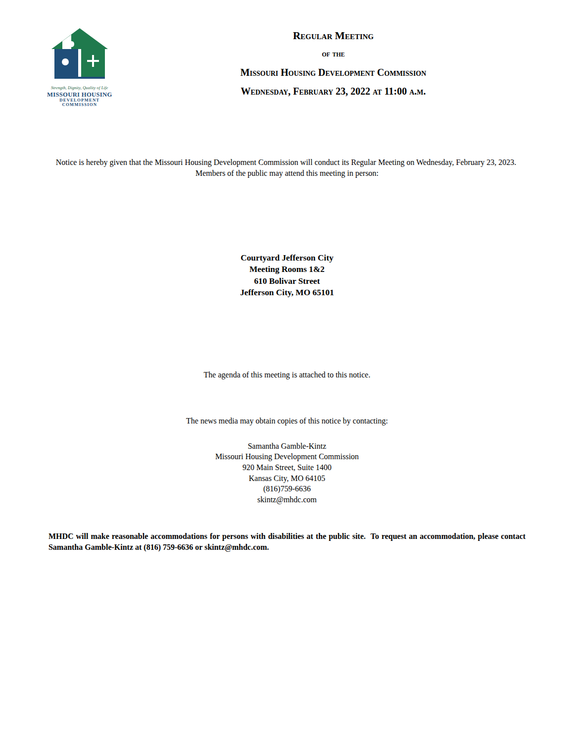Strength, Dignity, Quality of Life
MISSOURI HOUSINGDEVELOPMENT COMMISSION
Regular Meeting
of the
Missouri Housing Development Commission
Wednesday, February 23, 2022 at 11:00 a.m.
Notice is hereby given that the Missouri Housing Development Commission will conduct its Regular Meeting on Wednesday, February 23, 2023. Members of the public may attend this meeting in person:
Courtyard Jefferson City
Meeting Rooms 1&2
610 Bolivar Street
Jefferson City, MO 65101
The agenda of this meeting is attached to this notice.
The news media may obtain copies of this notice by contacting:
Samantha Gamble-Kintz
Missouri Housing Development Commission
920 Main Street, Suite 1400
Kansas City, MO 64105
(816)759-6636
skintz@mhdc.com
MHDC will make reasonable accommodations for persons with disabilities at the public site. To request an accommodation, please contact Samantha Gamble-Kintz at (816) 759-6636 or skintz@mhdc.com.